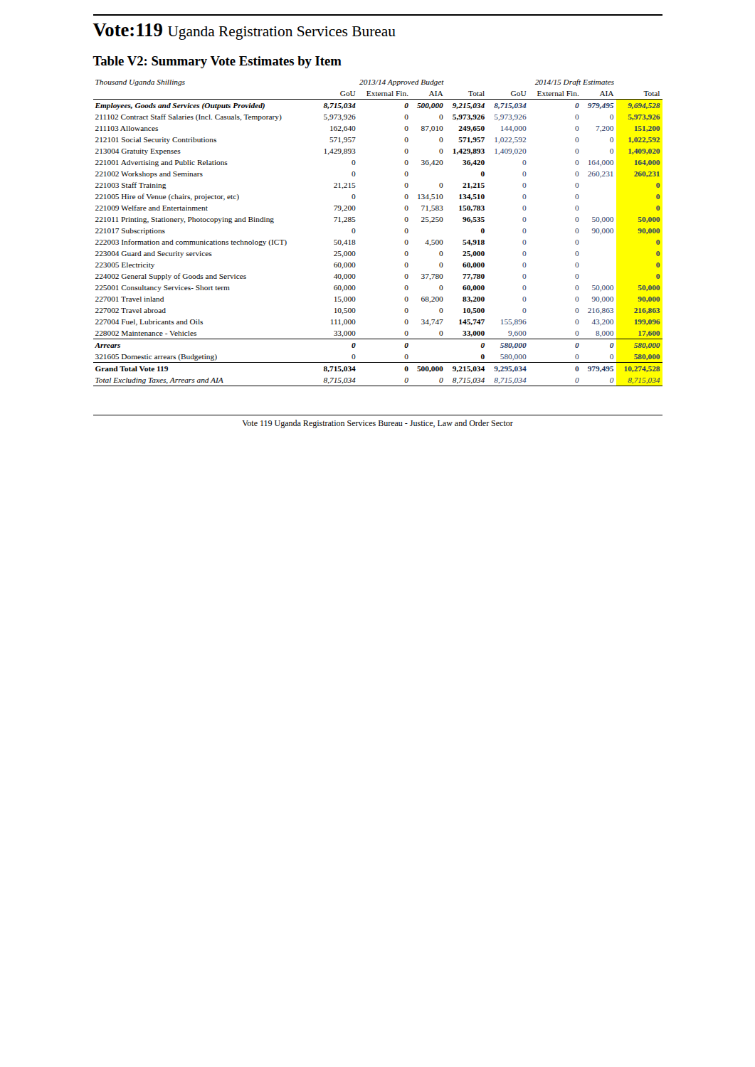Vote:119 Uganda Registration Services Bureau
Table V2: Summary Vote Estimates by Item
| Thousand Uganda Shillings | 2013/14 Approved Budget | 2014/15 Draft Estimates |
| --- | --- | --- |
| | GoU | External Fin. | AIA | Total | GoU | External Fin. | AIA | Total |
| Employees, Goods and Services (Outputs Provided) | 8,715,034 | 0 | 500,000 | 9,215,034 | 8,715,034 | 0 | 979,495 | 9,694,528 |
| 211102 Contract Staff Salaries (Incl. Casuals, Temporary) | 5,973,926 | 0 | 0 | 5,973,926 | 5,973,926 | 0 | 0 | 5,973,926 |
| 211103 Allowances | 162,640 | 0 | 87,010 | 249,650 | 144,000 | 0 | 7,200 | 151,200 |
| 212101 Social Security Contributions | 571,957 | 0 | 0 | 571,957 | 1,022,592 | 0 | 0 | 1,022,592 |
| 213004 Gratuity Expenses | 1,429,893 | 0 | 0 | 1,429,893 | 1,409,020 | 0 | 0 | 1,409,020 |
| 221001 Advertising and Public Relations | 0 | 0 | 36,420 | 36,420 | 0 | 0 | 164,000 | 164,000 |
| 221002 Workshops and Seminars | 0 | 0 | | 0 | 0 | 0 | 260,231 | 260,231 |
| 221003 Staff Training | 21,215 | 0 | 0 | 21,215 | 0 | 0 | | 0 |
| 221005 Hire of Venue (chairs, projector, etc) | 0 | 0 | 134,510 | 134,510 | 0 | 0 | | 0 |
| 221009 Welfare and Entertainment | 79,200 | 0 | 71,583 | 150,783 | 0 | 0 | | 0 |
| 221011 Printing, Stationery, Photocopying and Binding | 71,285 | 0 | 25,250 | 96,535 | 0 | 0 | 50,000 | 50,000 |
| 221017 Subscriptions | 0 | 0 | | 0 | 0 | 0 | 90,000 | 90,000 |
| 222003 Information and communications technology (ICT) | 50,418 | 0 | 4,500 | 54,918 | 0 | 0 | | 0 |
| 223004 Guard and Security services | 25,000 | 0 | 0 | 25,000 | 0 | 0 | | 0 |
| 223005 Electricity | 60,000 | 0 | 0 | 60,000 | 0 | 0 | | 0 |
| 224002 General Supply of Goods and Services | 40,000 | 0 | 37,780 | 77,780 | 0 | 0 | | 0 |
| 225001 Consultancy Services- Short term | 60,000 | 0 | 0 | 60,000 | 0 | 0 | 50,000 | 50,000 |
| 227001 Travel inland | 15,000 | 0 | 68,200 | 83,200 | 0 | 0 | 90,000 | 90,000 |
| 227002 Travel abroad | 10,500 | 0 | 0 | 10,500 | 0 | 0 | 216,863 | 216,863 |
| 227004 Fuel, Lubricants and Oils | 111,000 | 0 | 34,747 | 145,747 | 155,896 | 0 | 43,200 | 199,096 |
| 228002 Maintenance - Vehicles | 33,000 | 0 | 0 | 33,000 | 9,600 | 0 | 8,000 | 17,600 |
| Arrears | 0 | 0 | | 0 | 580,000 | 0 | 0 | 580,000 |
| 321605 Domestic arrears (Budgeting) | 0 | 0 | | 0 | 580,000 | 0 | 0 | 580,000 |
| Grand Total Vote 119 | 8,715,034 | 0 | 500,000 | 9,215,034 | 9,295,034 | 0 | 979,495 | 10,274,528 |
| Total Excluding Taxes, Arrears and AIA | 8,715,034 | 0 | 0 | 8,715,034 | 8,715,034 | 0 | 0 | 8,715,034 |
Vote 119 Uganda Registration Services Bureau - Justice, Law and Order Sector